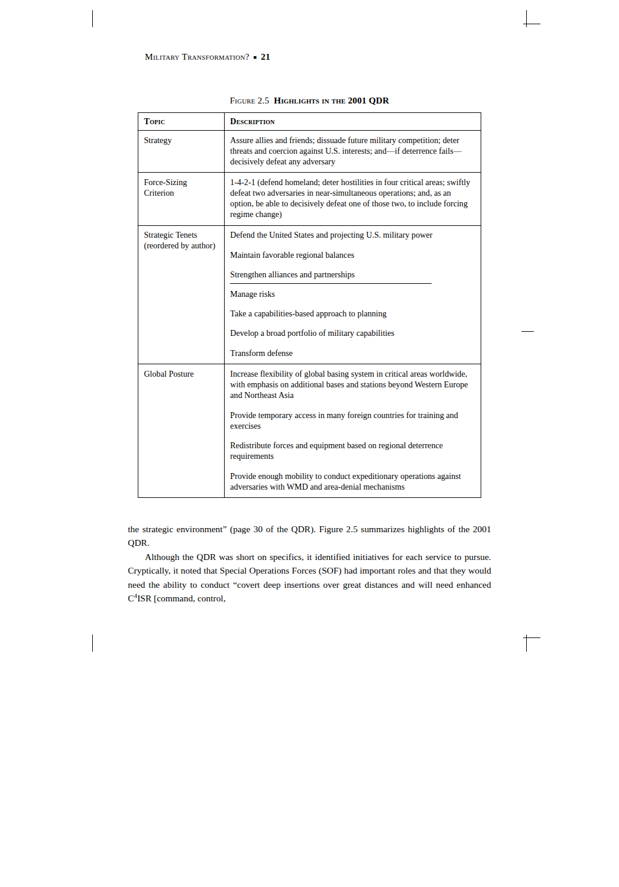Military Transformation? ■ 21
Figure 2.5 Highlights in the 2001 QDR
| Topic | Description |
| --- | --- |
| Strategy | Assure allies and friends; dissuade future military competition; deter threats and coercion against U.S. interests; and—if deterrence fails—decisively defeat any adversary |
| Force-Sizing Criterion | 1-4-2-1 (defend homeland; deter hostilities in four critical areas; swiftly defeat two adversaries in near-simultaneous operations; and, as an option, be able to decisively defeat one of those two, to include forcing regime change) |
| Strategic Tenets (reordered by author) | Defend the United States and projecting U.S. military power Maintain favorable regional balances Strengthen alliances and partnerships Manage risks Take a capabilities-based approach to planning Develop a broad portfolio of military capabilities Transform defense |
| Global Posture | Increase flexibility of global basing system in critical areas worldwide, with emphasis on additional bases and stations beyond Western Europe and Northeast Asia Provide temporary access in many foreign countries for training and exercises Redistribute forces and equipment based on regional deterrence requirements Provide enough mobility to conduct expeditionary operations against adversaries with WMD and area-denial mechanisms |
the strategic environment” (page 30 of the QDR). Figure 2.5 summarizes highlights of the 2001 QDR.
Although the QDR was short on specifics, it identified initiatives for each service to pursue. Cryptically, it noted that Special Operations Forces (SOF) had important roles and that they would need the ability to conduct “covert deep insertions over great distances and will need enhanced C4ISR [command, control,